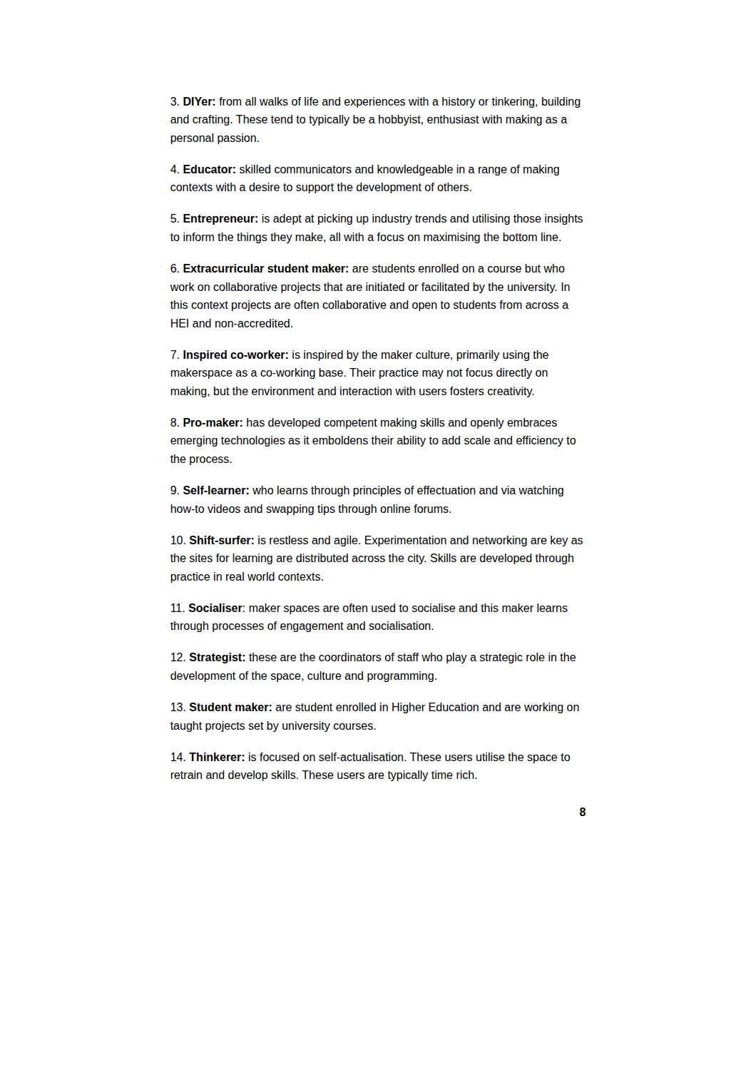3. DIYer: from all walks of life and experiences with a history or tinkering, building and crafting. These tend to typically be a hobbyist, enthusiast with making as a personal passion.
4. Educator: skilled communicators and knowledgeable in a range of making contexts with a desire to support the development of others.
5. Entrepreneur: is adept at picking up industry trends and utilising those insights to inform the things they make, all with a focus on maximising the bottom line.
6. Extracurricular student maker: are students enrolled on a course but who work on collaborative projects that are initiated or facilitated by the university. In this context projects are often collaborative and open to students from across a HEI and non-accredited.
7. Inspired co-worker: is inspired by the maker culture, primarily using the makerspace as a co-working base. Their practice may not focus directly on making, but the environment and interaction with users fosters creativity.
8. Pro-maker: has developed competent making skills and openly embraces emerging technologies as it emboldens their ability to add scale and efficiency to the process.
9. Self-learner: who learns through principles of effectuation and via watching how-to videos and swapping tips through online forums.
10. Shift-surfer: is restless and agile. Experimentation and networking are key as the sites for learning are distributed across the city. Skills are developed through practice in real world contexts.
11. Socialiser: maker spaces are often used to socialise and this maker learns through processes of engagement and socialisation.
12. Strategist: these are the coordinators of staff who play a strategic role in the development of the space, culture and programming.
13. Student maker: are student enrolled in Higher Education and are working on taught projects set by university courses.
14. Thinkerer: is focused on self-actualisation. These users utilise the space to retrain and develop skills. These users are typically time rich.
8